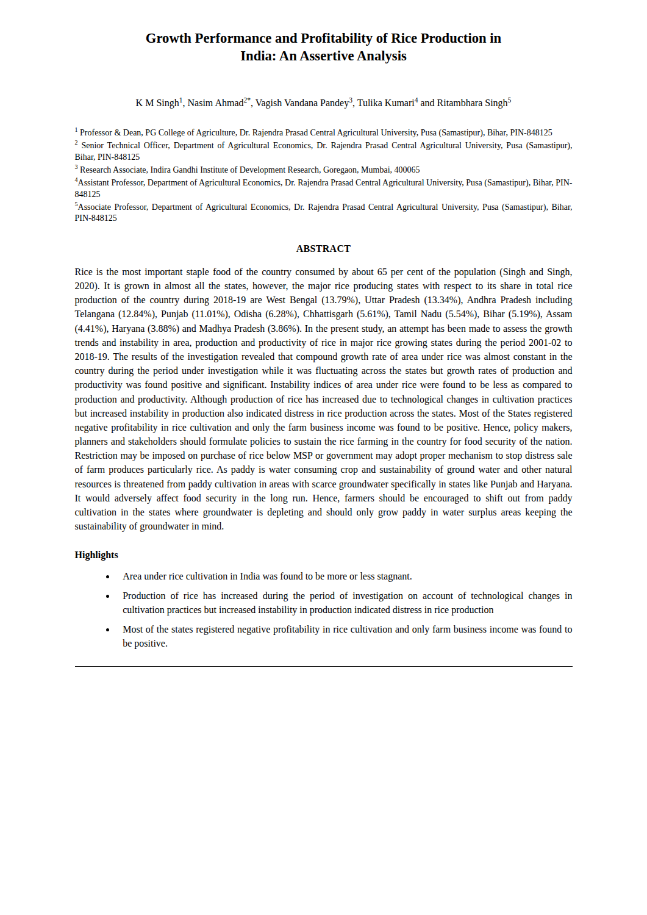Growth Performance and Profitability of Rice Production in
India: An Assertive Analysis
K M Singh1, Nasim Ahmad2*, Vagish Vandana Pandey3, Tulika Kumari4 and Ritambhara Singh5
1 Professor & Dean, PG College of Agriculture, Dr. Rajendra Prasad Central Agricultural University, Pusa (Samastipur), Bihar, PIN-848125
2 Senior Technical Officer, Department of Agricultural Economics, Dr. Rajendra Prasad Central Agricultural University, Pusa (Samastipur), Bihar, PIN-848125
3 Research Associate, Indira Gandhi Institute of Development Research, Goregaon, Mumbai, 400065
4Assistant Professor, Department of Agricultural Economics, Dr. Rajendra Prasad Central Agricultural University, Pusa (Samastipur), Bihar, PIN-848125
5Associate Professor, Department of Agricultural Economics, Dr. Rajendra Prasad Central Agricultural University, Pusa (Samastipur), Bihar, PIN-848125
ABSTRACT
Rice is the most important staple food of the country consumed by about 65 per cent of the population (Singh and Singh, 2020). It is grown in almost all the states, however, the major rice producing states with respect to its share in total rice production of the country during 2018-19 are West Bengal (13.79%), Uttar Pradesh (13.34%), Andhra Pradesh including Telangana (12.84%), Punjab (11.01%), Odisha (6.28%), Chhattisgarh (5.61%), Tamil Nadu (5.54%), Bihar (5.19%), Assam (4.41%), Haryana (3.88%) and Madhya Pradesh (3.86%). In the present study, an attempt has been made to assess the growth trends and instability in area, production and productivity of rice in major rice growing states during the period 2001-02 to 2018-19. The results of the investigation revealed that compound growth rate of area under rice was almost constant in the country during the period under investigation while it was fluctuating across the states but growth rates of production and productivity was found positive and significant. Instability indices of area under rice were found to be less as compared to production and productivity. Although production of rice has increased due to technological changes in cultivation practices but increased instability in production also indicated distress in rice production across the states. Most of the States registered negative profitability in rice cultivation and only the farm business income was found to be positive. Hence, policy makers, planners and stakeholders should formulate policies to sustain the rice farming in the country for food security of the nation. Restriction may be imposed on purchase of rice below MSP or government may adopt proper mechanism to stop distress sale of farm produces particularly rice. As paddy is water consuming crop and sustainability of ground water and other natural resources is threatened from paddy cultivation in areas with scarce groundwater specifically in states like Punjab and Haryana. It would adversely affect food security in the long run. Hence, farmers should be encouraged to shift out from paddy cultivation in the states where groundwater is depleting and should only grow paddy in water surplus areas keeping the sustainability of groundwater in mind.
Highlights
Area under rice cultivation in India was found to be more or less stagnant.
Production of rice has increased during the period of investigation on account of technological changes in cultivation practices but increased instability in production indicated distress in rice production
Most of the states registered negative profitability in rice cultivation and only farm business income was found to be positive.